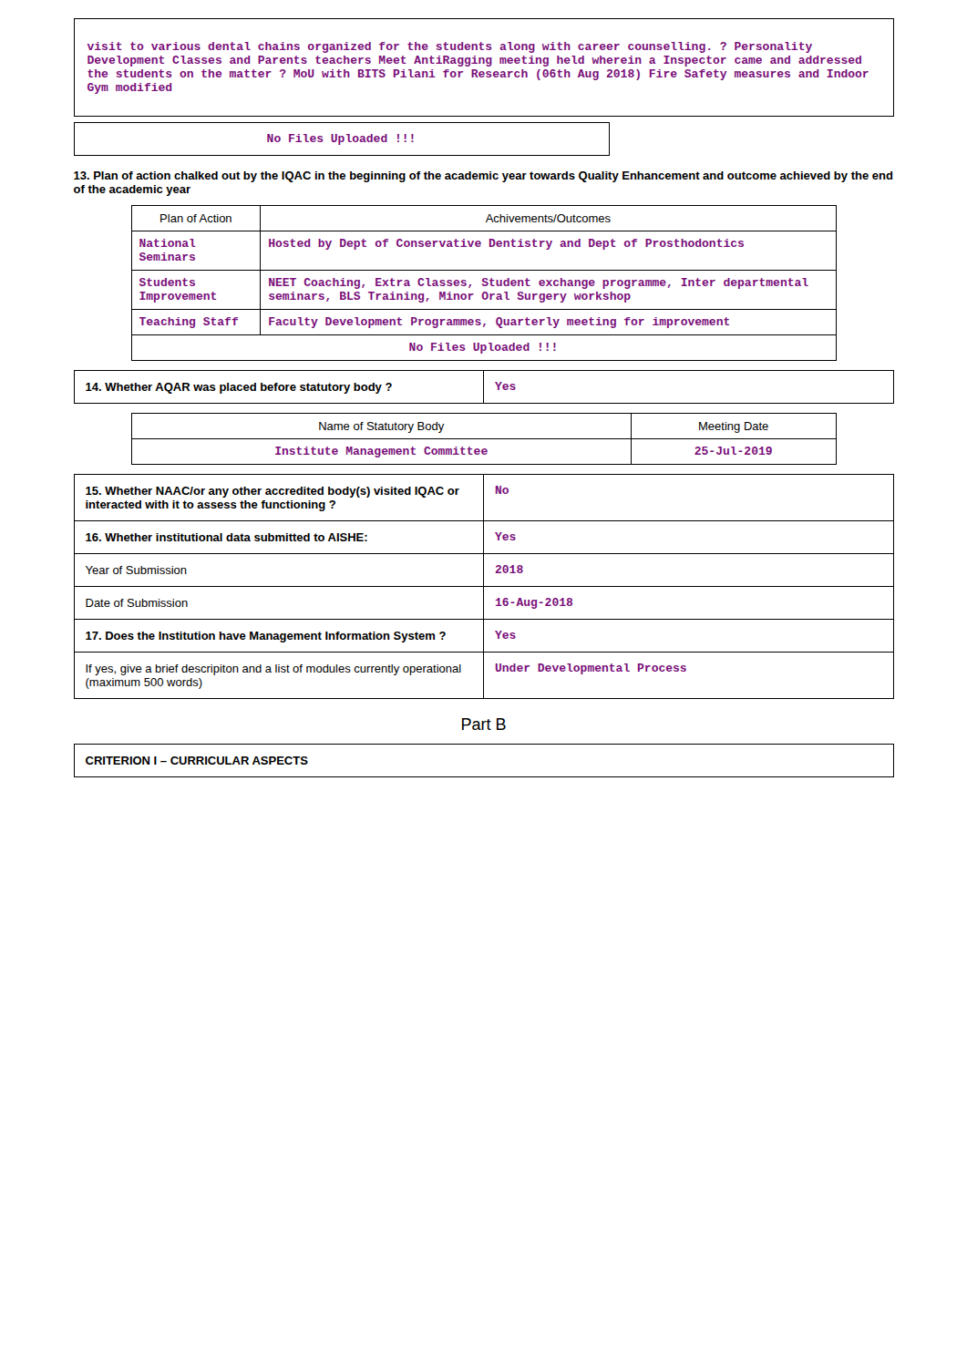visit to various dental chains organized for the students along with career counselling. ? Personality Development Classes and Parents teachers Meet AntiRagging meeting held wherein a Inspector came and addressed the students on the matter ? MoU with BITS Pilani for Research (06th Aug 2018) Fire Safety measures and Indoor Gym modified
No Files Uploaded !!!
13. Plan of action chalked out by the IQAC in the beginning of the academic year towards Quality Enhancement and outcome achieved by the end of the academic year
| Plan of Action | Achivements/Outcomes |
| --- | --- |
| National Seminars | Hosted by Dept of Conservative Dentistry and Dept of Prosthodontics |
| Students Improvement | NEET Coaching, Extra Classes, Student exchange programme, Inter departmental seminars, BLS Training, Minor Oral Surgery workshop |
| Teaching Staff | Faculty Development Programmes, Quarterly meeting for improvement |
| No Files Uploaded !!! |
| 14. Whether AQAR was placed before statutory body ? | Yes |
| Name of Statutory Body | Meeting Date |
| --- | --- |
| Institute Management Committee | 25-Jul-2019 |
| 15. Whether NAAC/or any other accredited body(s) visited IQAC or interacted with it to assess the functioning ? | No |
| 16. Whether institutional data submitted to AISHE: | Yes |
| Year of Submission | 2018 |
| Date of Submission | 16-Aug-2018 |
| 17. Does the Institution have Management Information System ? | Yes |
| If yes, give a brief descripiton and a list of modules currently operational (maximum 500 words) | Under Developmental Process |
Part B
CRITERION I – CURRICULAR ASPECTS